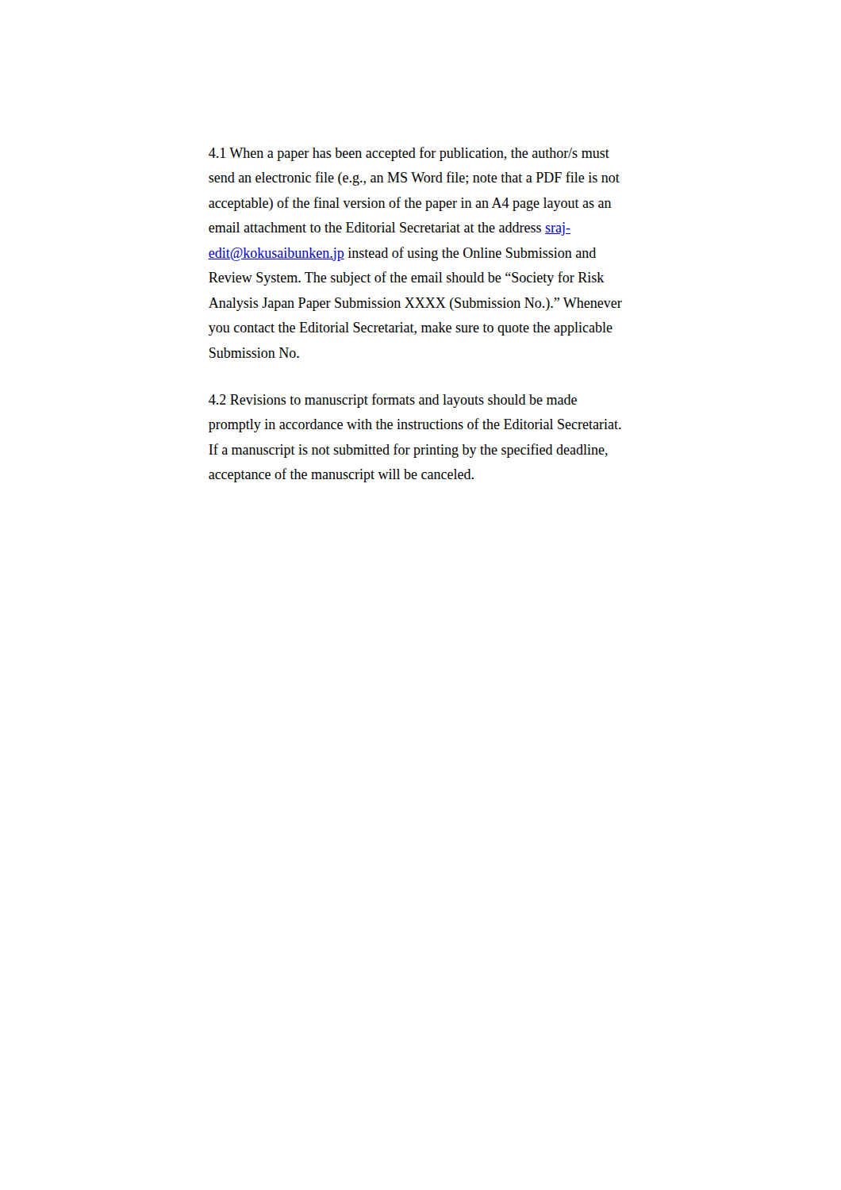4.1 When a paper has been accepted for publication, the author/s must send an electronic file (e.g., an MS Word file; note that a PDF file is not acceptable) of the final version of the paper in an A4 page layout as an email attachment to the Editorial Secretariat at the address sraj-edit@kokusaibunken.jp instead of using the Online Submission and Review System. The subject of the email should be “Society for Risk Analysis Japan Paper Submission XXXX (Submission No.).” Whenever you contact the Editorial Secretariat, make sure to quote the applicable Submission No.
4.2 Revisions to manuscript formats and layouts should be made promptly in accordance with the instructions of the Editorial Secretariat. If a manuscript is not submitted for printing by the specified deadline, acceptance of the manuscript will be canceled.